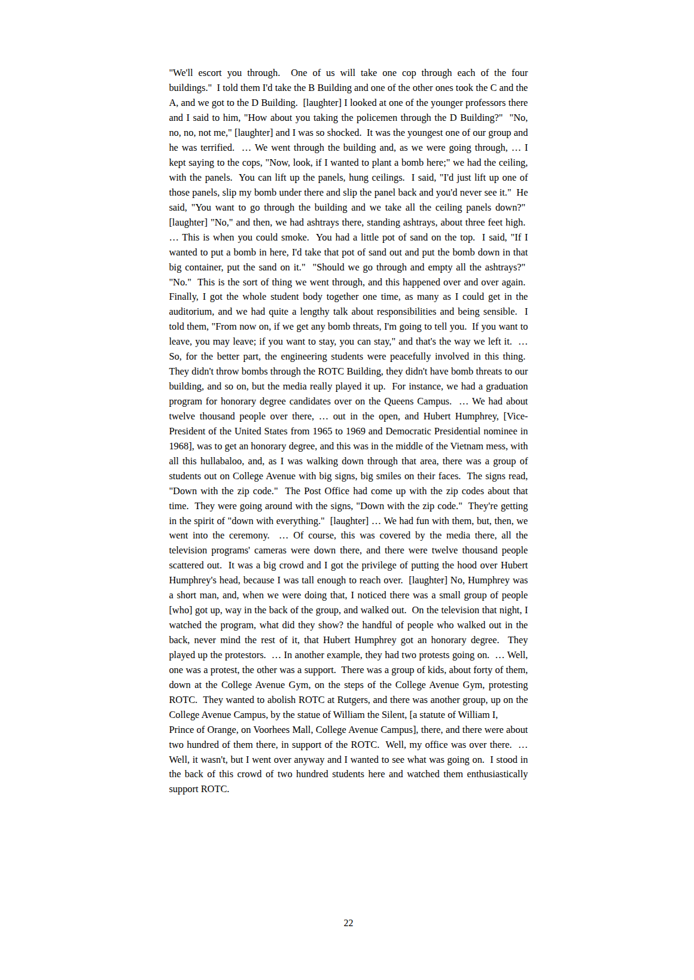"We'll escort you through. One of us will take one cop through each of the four buildings." I told them I'd take the B Building and one of the other ones took the C and the A, and we got to the D Building. [laughter] I looked at one of the younger professors there and I said to him, "How about you taking the policemen through the D Building?" "No, no, no, not me," [laughter] and I was so shocked. It was the youngest one of our group and he was terrified. … We went through the building and, as we were going through, … I kept saying to the cops, "Now, look, if I wanted to plant a bomb here;" we had the ceiling, with the panels. You can lift up the panels, hung ceilings. I said, "I'd just lift up one of those panels, slip my bomb under there and slip the panel back and you'd never see it." He said, "You want to go through the building and we take all the ceiling panels down?" [laughter] "No," and then, we had ashtrays there, standing ashtrays, about three feet high. … This is when you could smoke. You had a little pot of sand on the top. I said, "If I wanted to put a bomb in here, I'd take that pot of sand out and put the bomb down in that big container, put the sand on it." "Should we go through and empty all the ashtrays?" "No." This is the sort of thing we went through, and this happened over and over again. Finally, I got the whole student body together one time, as many as I could get in the auditorium, and we had quite a lengthy talk about responsibilities and being sensible. I told them, "From now on, if we get any bomb threats, I'm going to tell you. If you want to leave, you may leave; if you want to stay, you can stay," and that's the way we left it. … So, for the better part, the engineering students were peacefully involved in this thing. They didn't throw bombs through the ROTC Building, they didn't have bomb threats to our building, and so on, but the media really played it up. For instance, we had a graduation program for honorary degree candidates over on the Queens Campus. … We had about twelve thousand people over there, … out in the open, and Hubert Humphrey, [Vice-President of the United States from 1965 to 1969 and Democratic Presidential nominee in 1968], was to get an honorary degree, and this was in the middle of the Vietnam mess, with all this hullabaloo, and, as I was walking down through that area, there was a group of students out on College Avenue with big signs, big smiles on their faces. The signs read, "Down with the zip code." The Post Office had come up with the zip codes about that time. They were going around with the signs, "Down with the zip code." They're getting in the spirit of "down with everything." [laughter] … We had fun with them, but, then, we went into the ceremony. … Of course, this was covered by the media there, all the television programs' cameras were down there, and there were twelve thousand people scattered out. It was a big crowd and I got the privilege of putting the hood over Hubert Humphrey's head, because I was tall enough to reach over. [laughter] No, Humphrey was a short man, and, when we were doing that, I noticed there was a small group of people [who] got up, way in the back of the group, and walked out. On the television that night, I watched the program, what did they show? the handful of people who walked out in the back, never mind the rest of it, that Hubert Humphrey got an honorary degree. They played up the protestors. … In another example, they had two protests going on. … Well, one was a protest, the other was a support. There was a group of kids, about forty of them, down at the College Avenue Gym, on the steps of the College Avenue Gym, protesting ROTC. They wanted to abolish ROTC at Rutgers, and there was another group, up on the College Avenue Campus, by the statue of William the Silent, [a statute of William I,
Prince of Orange, on Voorhees Mall, College Avenue Campus], there, and there were about two hundred of them there, in support of the ROTC. Well, my office was over there. … Well, it wasn't, but I went over anyway and I wanted to see what was going on. I stood in the back of this crowd of two hundred students here and watched them enthusiastically support ROTC.
22